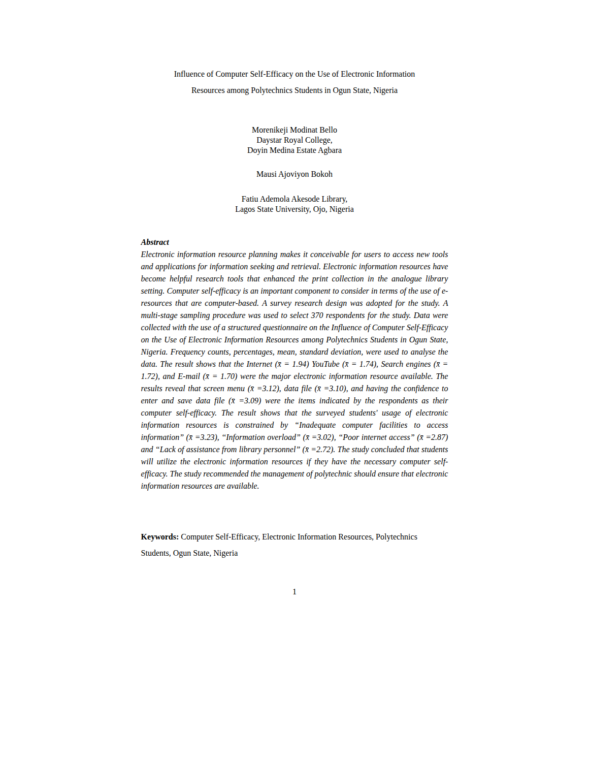Influence of Computer Self-Efficacy on the Use of Electronic Information Resources among Polytechnics Students in Ogun State, Nigeria
Morenikeji Modinat Bello
Daystar Royal College,
Doyin Medina Estate Agbara
Mausi Ajoviyon Bokoh
Fatiu Ademola Akesode Library,
Lagos State University, Ojo, Nigeria
Abstract
Electronic information resource planning makes it conceivable for users to access new tools and applications for information seeking and retrieval. Electronic information resources have become helpful research tools that enhanced the print collection in the analogue library setting. Computer self-efficacy is an important component to consider in terms of the use of e-resources that are computer-based. A survey research design was adopted for the study. A multi-stage sampling procedure was used to select 370 respondents for the study. Data were collected with the use of a structured questionnaire on the Influence of Computer Self-Efficacy on the Use of Electronic Information Resources among Polytechnics Students in Ogun State, Nigeria. Frequency counts, percentages, mean, standard deviation, were used to analyse the data. The result shows that the Internet (x̄ = 1.94) YouTube (x̄ = 1.74), Search engines (x̄ = 1.72), and E-mail (x̄ = 1.70) were the major electronic information resource available. The results reveal that screen menu (x̄ =3.12), data file (x̄ =3.10), and having the confidence to enter and save data file (x̄ =3.09) were the items indicated by the respondents as their computer self-efficacy. The result shows that the surveyed students' usage of electronic information resources is constrained by “Inadequate computer facilities to access information” (x̄ =3.23), ‘‘Information overload” (x̄ =3.02), “Poor internet access” (x̄ =2.87) and “Lack of assistance from library personnel” (x̄ =2.72). The study concluded that students will utilize the electronic information resources if they have the necessary computer self-efficacy. The study recommended the management of polytechnic should ensure that electronic information resources are available.
Keywords: Computer Self-Efficacy, Electronic Information Resources, Polytechnics Students, Ogun State, Nigeria
1